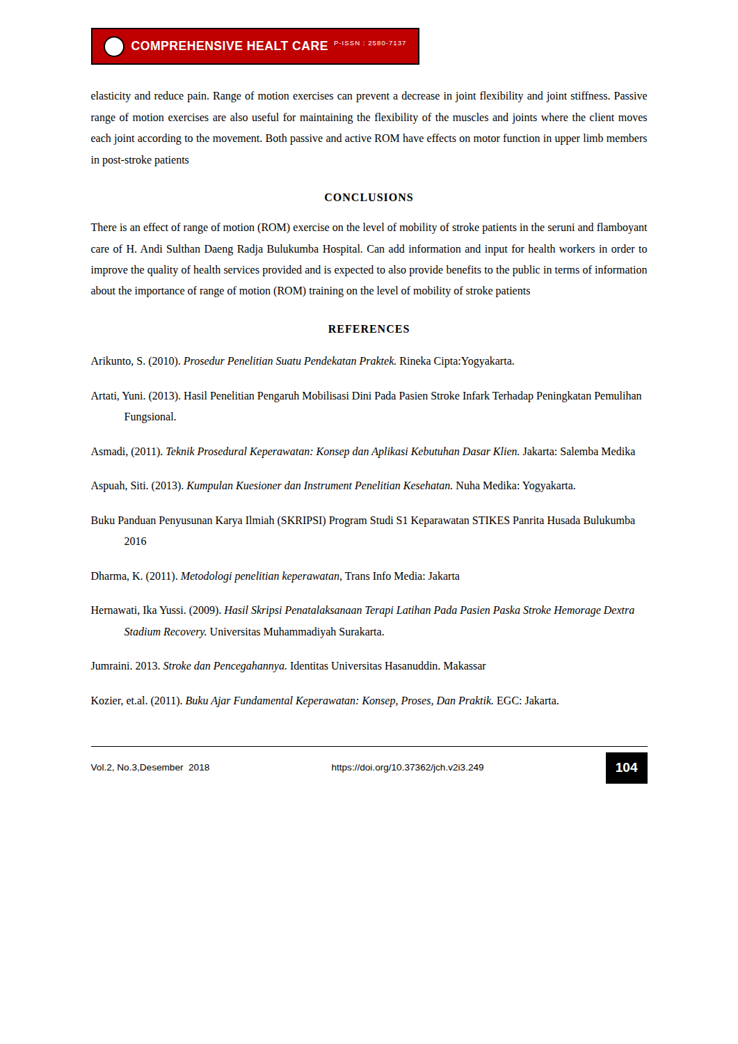COMPREHENSIVE HEALT CAREP-ISSN : 2580-7137
elasticity and reduce pain. Range of motion exercises can prevent a decrease in joint flexibility and joint stiffness. Passive range of motion exercises are also useful for maintaining the flexibility of the muscles and joints where the client moves each joint according to the movement. Both passive and active ROM have effects on motor function in upper limb members in post-stroke patients
CONCLUSIONS
There is an effect of range of motion (ROM) exercise on the level of mobility of stroke patients in the seruni and flamboyant care of H. Andi Sulthan Daeng Radja Bulukumba Hospital. Can add information and input for health workers in order to improve the quality of health services provided and is expected to also provide benefits to the public in terms of information about the importance of range of motion (ROM) training on the level of mobility of stroke patients
REFERENCES
Arikunto, S. (2010). Prosedur Penelitian Suatu Pendekatan Praktek. Rineka Cipta:Yogyakarta.
Artati, Yuni. (2013). Hasil Penelitian Pengaruh Mobilisasi Dini Pada Pasien Stroke Infark Terhadap Peningkatan Pemulihan Fungsional.
Asmadi, (2011). Teknik Prosedural Keperawatan: Konsep dan Aplikasi Kebutuhan Dasar Klien. Jakarta: Salemba Medika
Aspuah, Siti. (2013). Kumpulan Kuesioner dan Instrument Penelitian Kesehatan. Nuha Medika: Yogyakarta.
Buku Panduan Penyusunan Karya Ilmiah (SKRIPSI) Program Studi S1 Keparawatan STIKES Panrita Husada Bulukumba 2016
Dharma, K. (2011). Metodologi penelitian keperawatan, Trans Info Media: Jakarta
Hernawati, Ika Yussi. (2009). Hasil Skripsi Penatalaksanaan Terapi Latihan Pada Pasien Paska Stroke Hemorage Dextra Stadium Recovery. Universitas Muhammadiyah Surakarta.
Jumraini. 2013. Stroke dan Pencegahannya. Identitas Universitas Hasanuddin. Makassar
Kozier, et.al. (2011). Buku Ajar Fundamental Keperawatan: Konsep, Proses, Dan Praktik. EGC: Jakarta.
Vol.2, No.3,Desember 2018 https://doi.org/10.37362/jch.v2i3.249 104